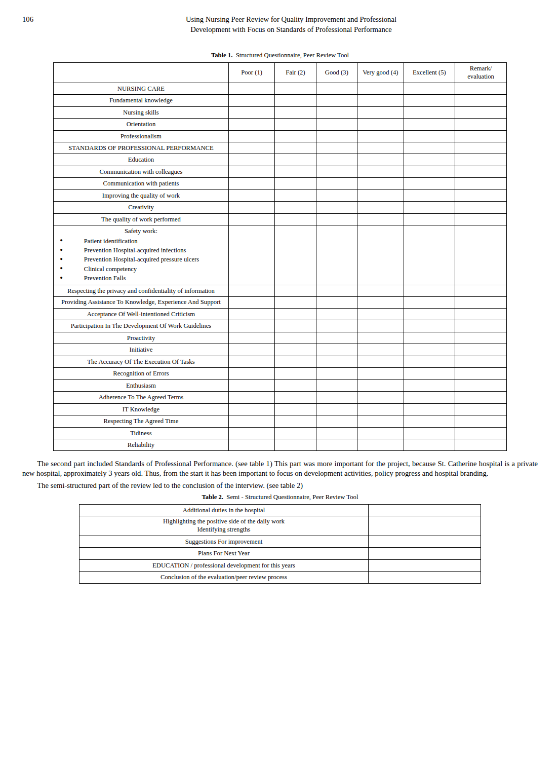106
Using Nursing Peer Review for Quality Improvement and Professional
Development with Focus on Standards of Professional Performance
Table 1. Structured Questionnaire, Peer Review Tool
| | Poor (1) | Fair (2) | Good (3) | Very good (4) | Excellent (5) | Remark/ evaluation |
| --- | --- | --- | --- | --- | --- | --- |
| NURSING CARE | | | | | | |
| Fundamental knowledge | | | | | | |
| Nursing skills | | | | | | |
| Orientation | | | | | | |
| Professionalism | | | | | | |
| STANDARDS OF PROFESSIONAL PERFORMANCE | | | | | | |
| Education | | | | | | |
| Communication with colleagues | | | | | | |
| Communication with patients | | | | | | |
| Improving the quality of work | | | | | | |
| Creativity | | | | | | |
| The quality of work performed | | | | | | |
| Safety work: Patient identification Prevention Hospital-acquired infections Prevention Hospital-acquired pressure ulcers Clinical competency Prevention Falls | | | | | | |
| Respecting the privacy and confidentiality of information | | | | | | |
| Providing Assistance To Knowledge, Experience And Support | | | | | | |
| Acceptance Of Well-intentioned Criticism | | | | | | |
| Participation In The Development Of Work Guidelines | | | | | | |
| Proactivity | | | | | | |
| Initiative | | | | | | |
| The Accuracy Of The Execution Of Tasks | | | | | | |
| Recognition of Errors | | | | | | |
| Enthusiasm | | | | | | |
| Adherence To The Agreed Terms | | | | | | |
| IT Knowledge | | | | | | |
| Respecting The Agreed Time | | | | | | |
| Tidiness | | | | | | |
| Reliability | | | | | | |
The second part included Standards of Professional Performance. (see table 1) This part was more important for the project, because St. Catherine hospital is a private new hospital, approximately 3 years old. Thus, from the start it has been important to focus on development activities, policy progress and hospital branding.
The semi-structured part of the review led to the conclusion of the interview. (see table 2)
Table 2. Semi - Structured Questionnaire, Peer Review Tool
| Additional duties in the hospital | |
| Highlighting the positive side of the daily work Identifying strengths | |
| Suggestions For improvement | |
| Plans For Next Year | |
| EDUCATION / professional development for this years | |
| Conclusion of the evaluation/peer review process | |